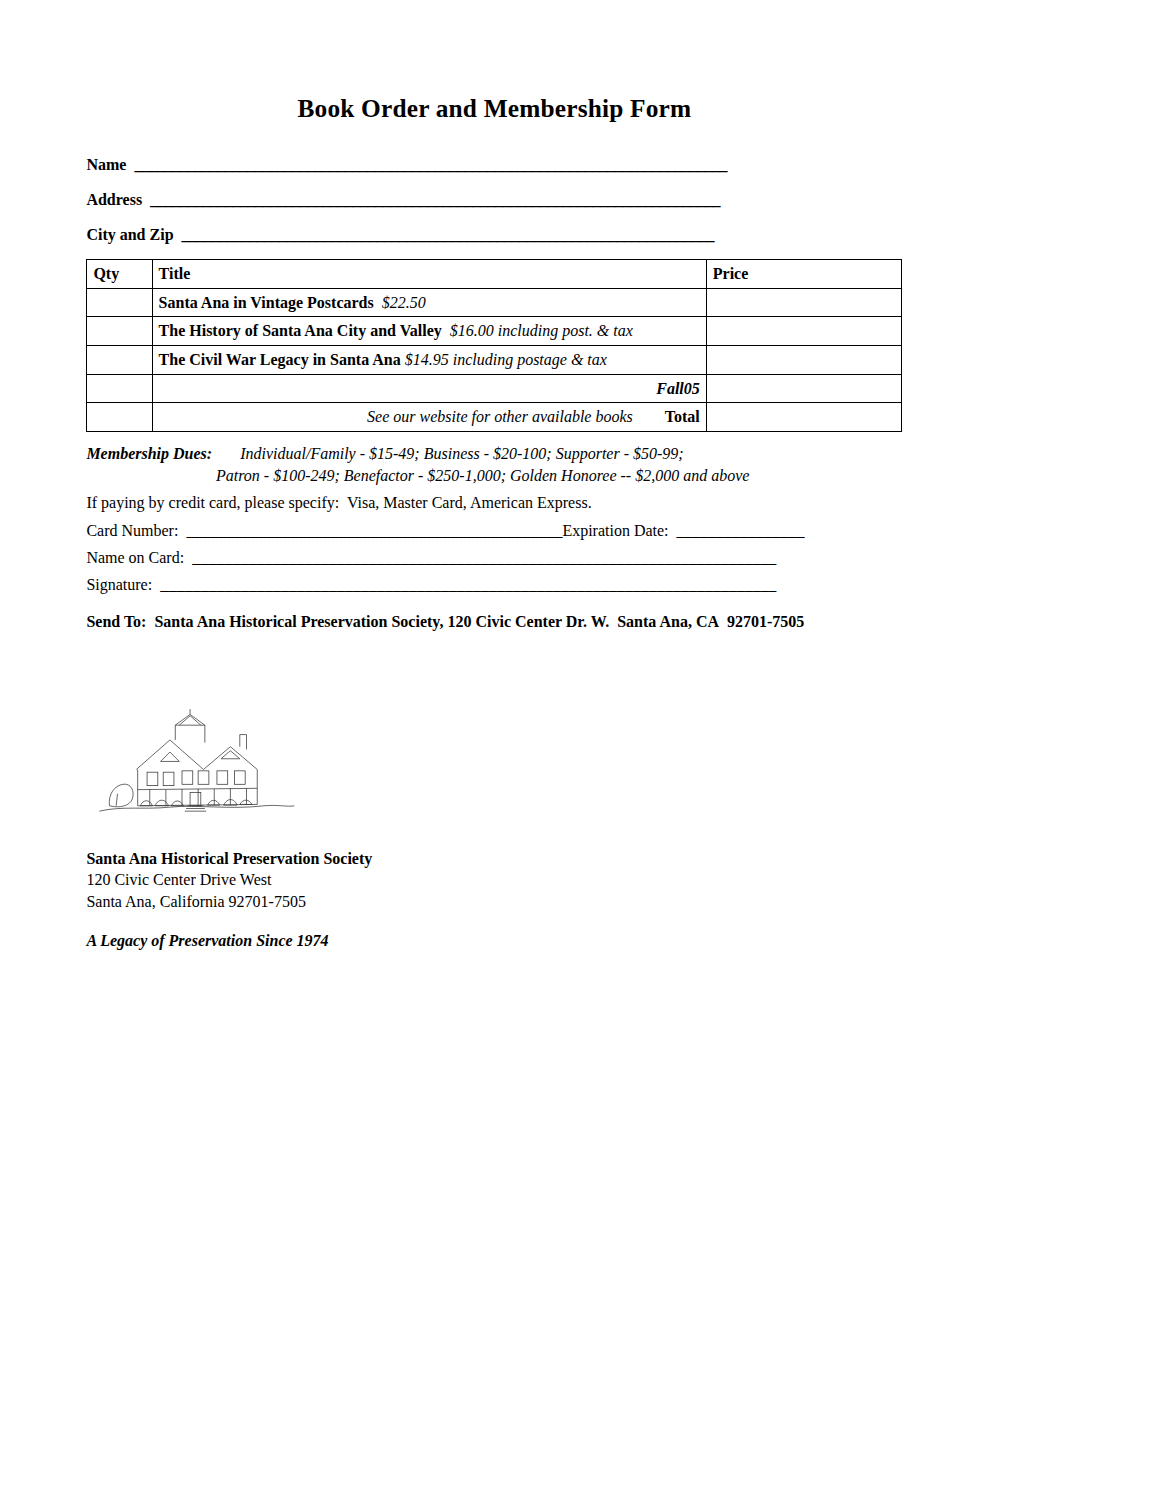Book Order and Membership Form
Name _______________________________________________________________________________
Address ____________________________________________________________________________
City and Zip _______________________________________________________________________
| Qty | Title | Price |
| --- | --- | --- |
| | Santa Ana in Vintage Postcards $22.50 | |
| | The History of Santa Ana City and Valley $16.00 including post. & tax | |
| | The Civil War Legacy in Santa Ana $14.95 including postage & tax | |
| | Fall05 | |
| | See our website for other available books Total | |
Membership Dues: Individual/Family - $15-49; Business - $20-100; Supporter - $50-99;
Patron - $100-249; Benefactor - $250-1,000; Golden Honoree -- $2,000 and above
If paying by credit card, please specify: Visa, Master Card, American Express.
Card Number: _______________________________________________Expiration Date: ________________
Name on Card: _________________________________________________________________________
Signature: _____________________________________________________________________________
Send To: Santa Ana Historical Preservation Society, 120 Civic Center Dr. W. Santa Ana, CA 92701-7505
Santa Ana Historical Preservation Society
120 Civic Center Drive West
Santa Ana, California 92701-7505
A Legacy of Preservation Since 1974